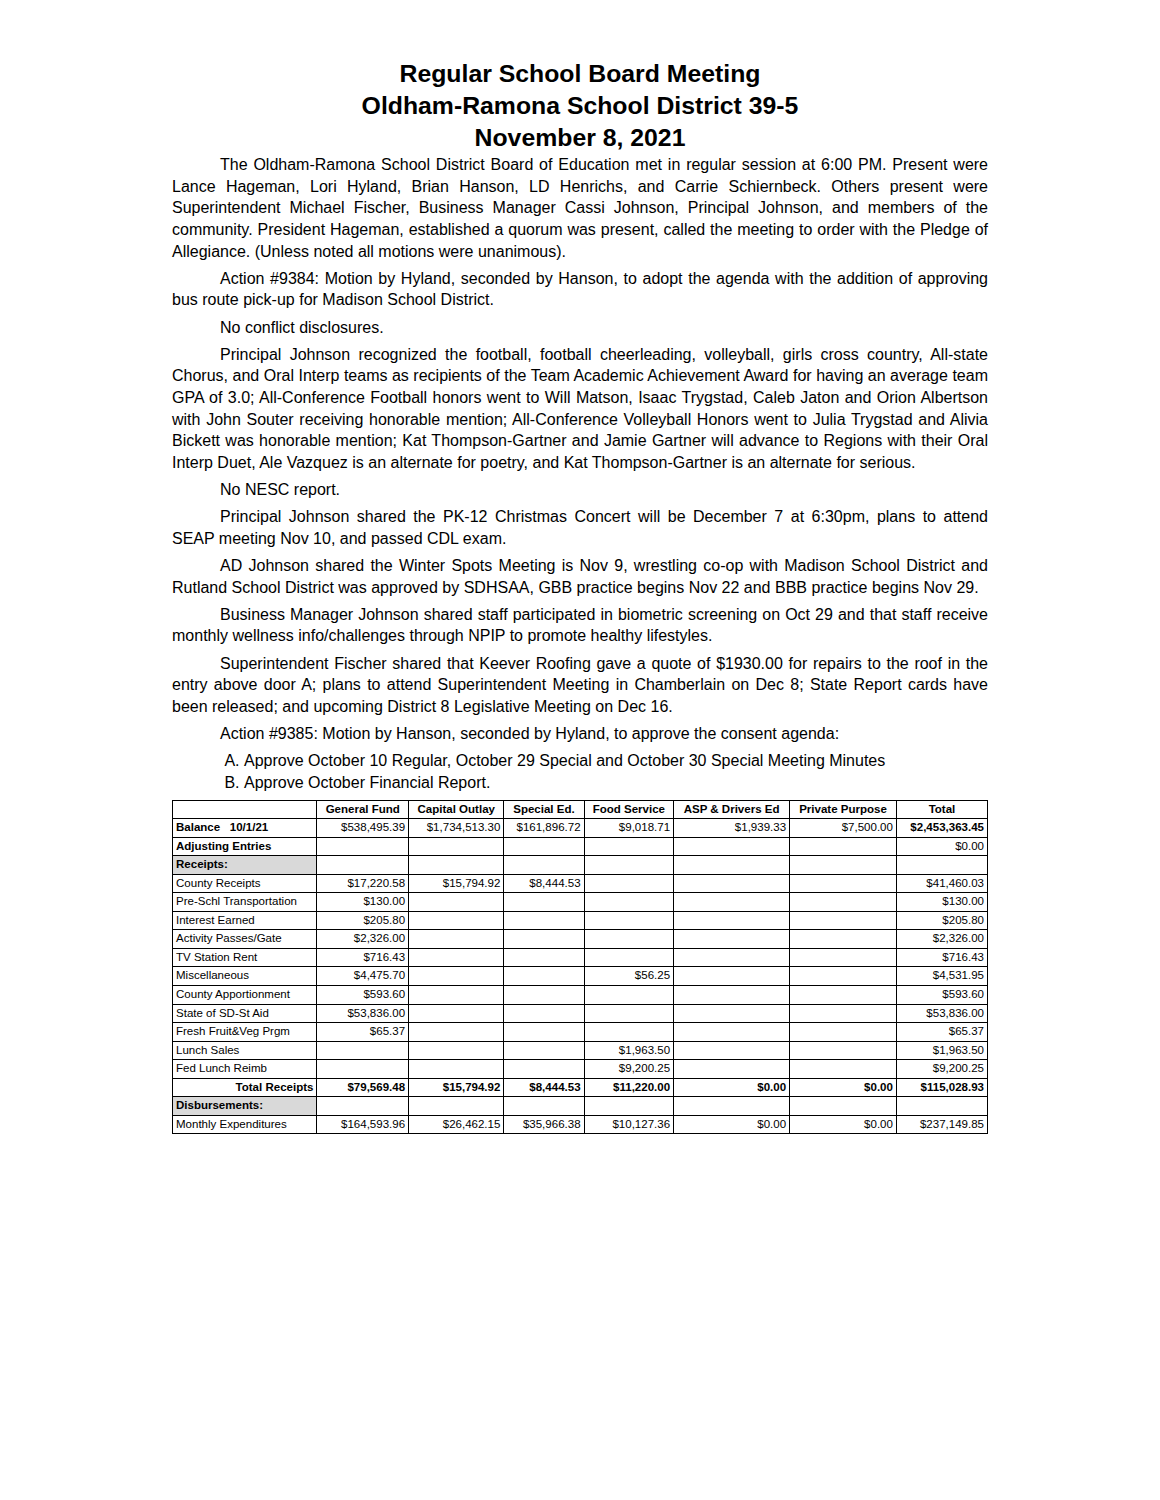Regular School Board Meeting Oldham-Ramona School District 39-5 November 8, 2021
The Oldham-Ramona School District Board of Education met in regular session at 6:00 PM. Present were Lance Hageman, Lori Hyland, Brian Hanson, LD Henrichs, and Carrie Schiernbeck. Others present were Superintendent Michael Fischer, Business Manager Cassi Johnson, Principal Johnson, and members of the community. President Hageman, established a quorum was present, called the meeting to order with the Pledge of Allegiance. (Unless noted all motions were unanimous).
Action #9384: Motion by Hyland, seconded by Hanson, to adopt the agenda with the addition of approving bus route pick-up for Madison School District.
No conflict disclosures.
Principal Johnson recognized the football, football cheerleading, volleyball, girls cross country, All-state Chorus, and Oral Interp teams as recipients of the Team Academic Achievement Award for having an average team GPA of 3.0; All-Conference Football honors went to Will Matson, Isaac Trygstad, Caleb Jaton and Orion Albertson with John Souter receiving honorable mention; All-Conference Volleyball Honors went to Julia Trygstad and Alivia Bickett was honorable mention; Kat Thompson-Gartner and Jamie Gartner will advance to Regions with their Oral Interp Duet, Ale Vazquez is an alternate for poetry, and Kat Thompson-Gartner is an alternate for serious.
No NESC report.
Principal Johnson shared the PK-12 Christmas Concert will be December 7 at 6:30pm, plans to attend SEAP meeting Nov 10, and passed CDL exam.
AD Johnson shared the Winter Spots Meeting is Nov 9, wrestling co-op with Madison School District and Rutland School District was approved by SDHSAA, GBB practice begins Nov 22 and BBB practice begins Nov 29.
Business Manager Johnson shared staff participated in biometric screening on Oct 29 and that staff receive monthly wellness info/challenges through NPIP to promote healthy lifestyles.
Superintendent Fischer shared that Keever Roofing gave a quote of $1930.00 for repairs to the roof in the entry above door A; plans to attend Superintendent Meeting in Chamberlain on Dec 8; State Report cards have been released; and upcoming District 8 Legislative Meeting on Dec 16.
Action #9385: Motion by Hanson, seconded by Hyland, to approve the consent agenda:
Approve October 10 Regular, October 29 Special and October 30 Special Meeting Minutes
Approve October Financial Report.
| | General Fund | Capital Outlay | Special Ed. | Food Service | ASP & Drivers Ed | Private Purpose | Total |
| --- | --- | --- | --- | --- | --- | --- | --- |
| Balance 10/1/21 | $538,495.39 | $1,734,513.30 | $161,896.72 | $9,018.71 | $1,939.33 | $7,500.00 | $2,453,363.45 |
| Adjusting Entries | | | | | | | $0.00 |
| Receipts: | | | | | | | |
| County Receipts | $17,220.58 | $15,794.92 | $8,444.53 | | | | $41,460.03 |
| Pre-Schl Transportation | $130.00 | | | | | | $130.00 |
| Interest Earned | $205.80 | | | | | | $205.80 |
| Activity Passes/Gate | $2,326.00 | | | | | | $2,326.00 |
| TV Station Rent | $716.43 | | | | | | $716.43 |
| Miscellaneous | $4,475.70 | | | $56.25 | | | $4,531.95 |
| County Apportionment | $593.60 | | | | | | $593.60 |
| State of SD-St Aid | $53,836.00 | | | | | | $53,836.00 |
| Fresh Fruit&Veg Prgm | $65.37 | | | | | | $65.37 |
| Lunch Sales | | | | $1,963.50 | | | $1,963.50 |
| Fed Lunch Reimb | | | | $9,200.25 | | | $9,200.25 |
| Total Receipts | $79,569.48 | $15,794.92 | $8,444.53 | $11,220.00 | $0.00 | $0.00 | $115,028.93 |
| Disbursements: | | | | | | | |
| Monthly Expenditures | $164,593.96 | $26,462.15 | $35,966.38 | $10,127.36 | $0.00 | $0.00 | $237,149.85 |